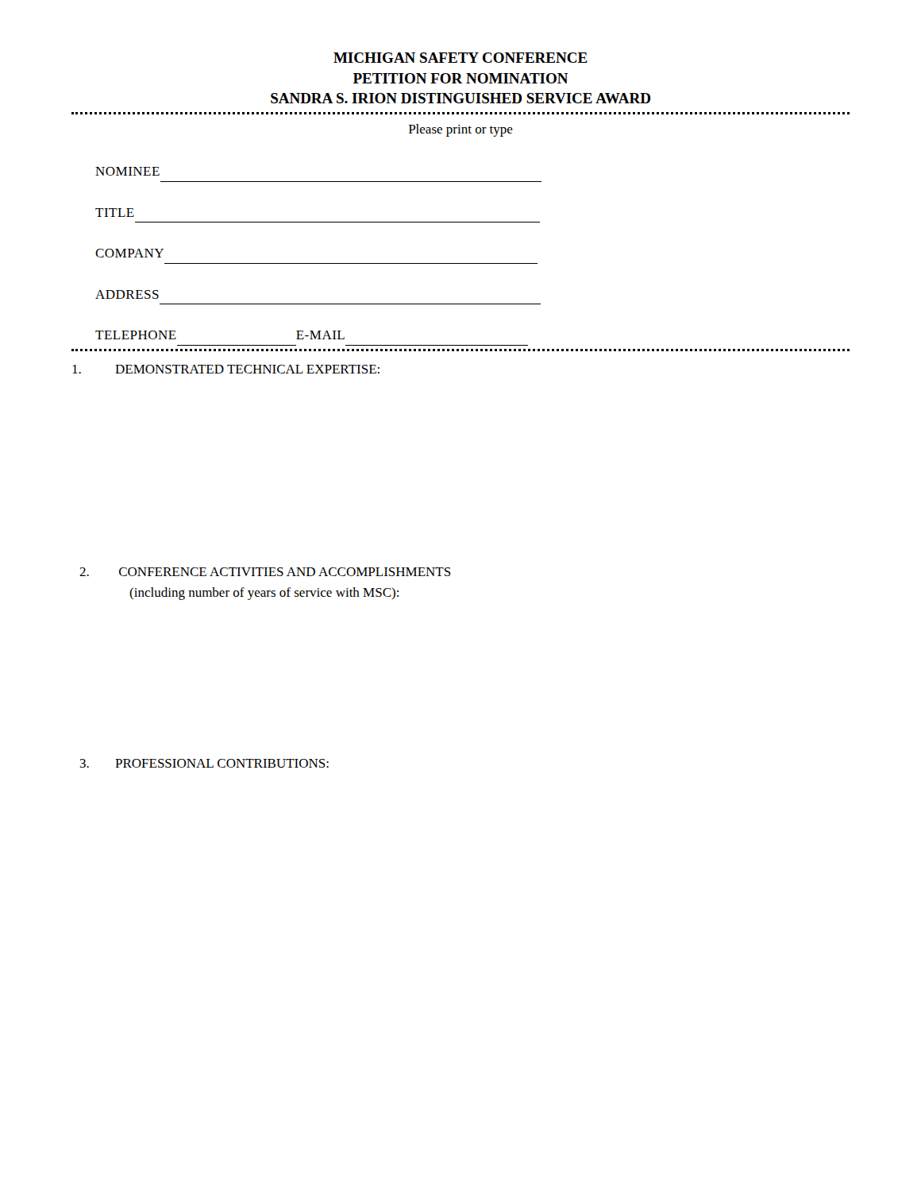MICHIGAN SAFETY CONFERENCE
PETITION FOR NOMINATION
SANDRA S. IRION DISTINGUISHED SERVICE AWARD
Please print or type
NOMINEE
TITLE
COMPANY
ADDRESS
TELEPHONE E-MAIL
1. DEMONSTRATED TECHNICAL EXPERTISE:
2. CONFERENCE ACTIVITIES AND ACCOMPLISHMENTS (including number of years of service with MSC):
3. PROFESSIONAL CONTRIBUTIONS: